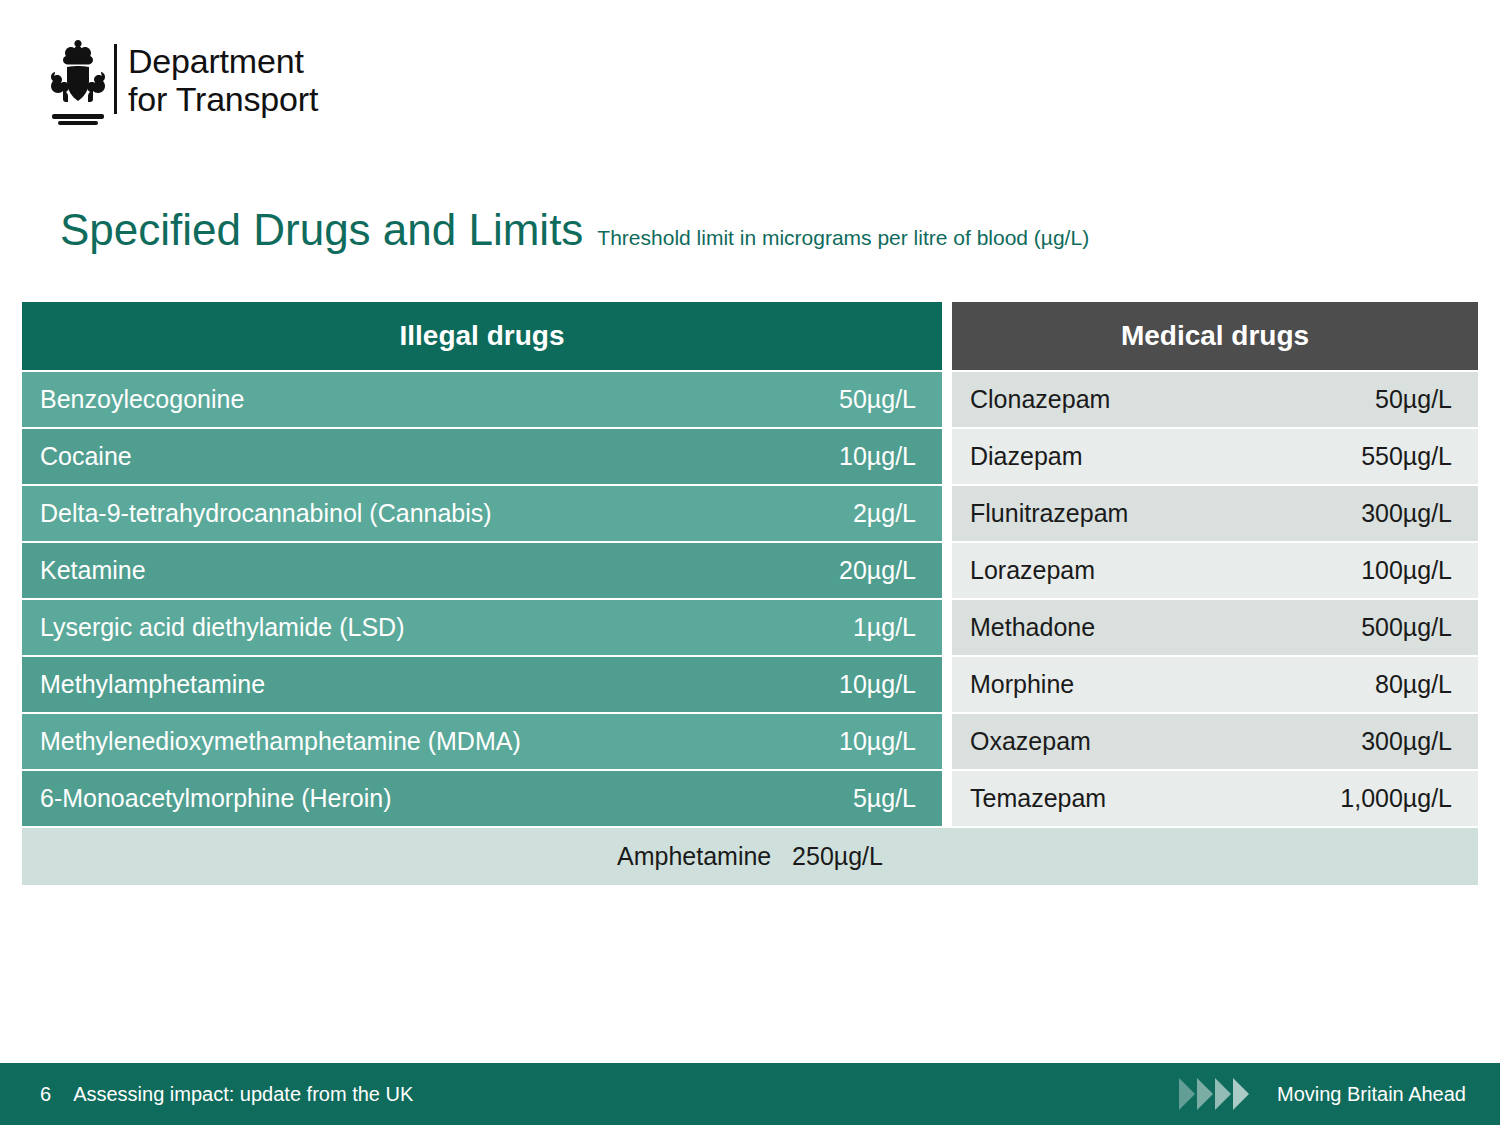Department
for Transport
Specified Drugs and Limits
Threshold limit in micrograms per litre of blood (µg/L)
| Illegal drugs | | Medical drugs |
| --- | --- | --- |
| Benzoylecogonine | 50µg/L | | Clonazepam | 50µg/L |
| Cocaine | 10µg/L | | Diazepam | 550µg/L |
| Delta-9-tetrahydrocannabinol (Cannabis) | 2µg/L | | Flunitrazepam | 300µg/L |
| Ketamine | 20µg/L | | Lorazepam | 100µg/L |
| Lysergic acid diethylamide (LSD) | 1µg/L | | Methadone | 500µg/L |
| Methylamphetamine | 10µg/L | | Morphine | 80µg/L |
| Methylenedioxymethamphetamine (MDMA) | 10µg/L | | Oxazepam | 300µg/L |
| 6-Monoacetylmorphine (Heroin) | 5µg/L | | Temazepam | 1,000µg/L |
| Amphetamine 250µg/L |
6 Assessing impact: update from the UK
Moving Britain Ahead